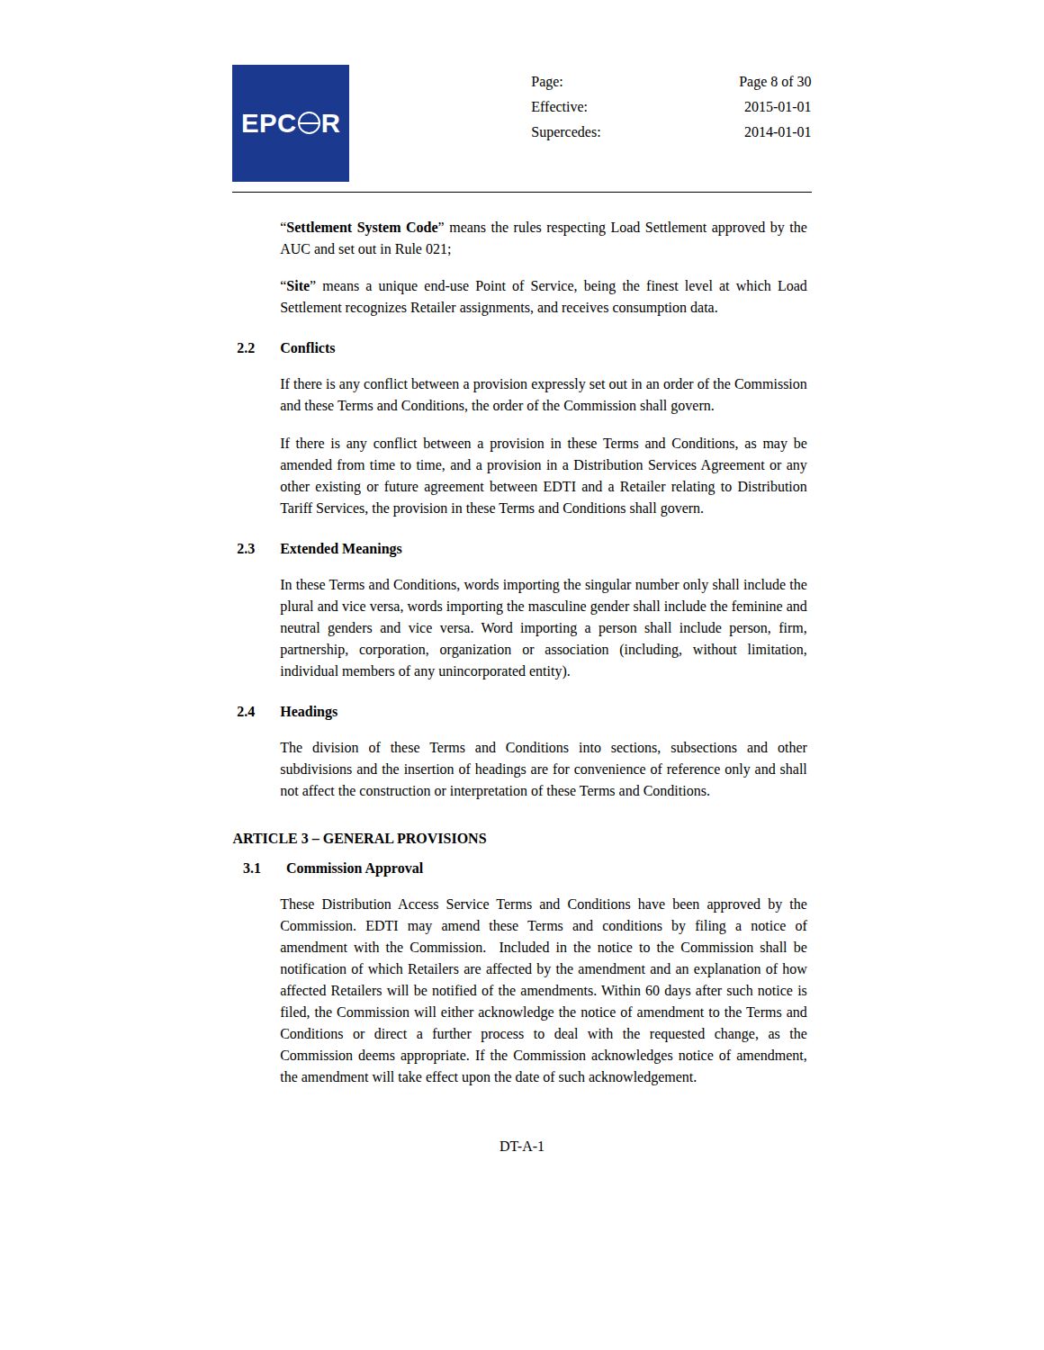EPC R
| Page: | Page 8 of 30 |
| Effective: | 2015-01-01 |
| Supercedes: | 2014-01-01 |
“Settlement System Code” means the rules respecting Load Settlement approved by the AUC and set out in Rule 021;
“Site” means a unique end-use Point of Service, being the finest level at which Load Settlement recognizes Retailer assignments, and receives consumption data.
2.2
Conflicts
If there is any conflict between a provision expressly set out in an order of the Commission and these Terms and Conditions, the order of the Commission shall govern.
If there is any conflict between a provision in these Terms and Conditions, as may be amended from time to time, and a provision in a Distribution Services Agreement or any other existing or future agreement between EDTI and a Retailer relating to Distribution Tariff Services, the provision in these Terms and Conditions shall govern.
2.3
Extended Meanings
In these Terms and Conditions, words importing the singular number only shall include the plural and vice versa, words importing the masculine gender shall include the feminine and neutral genders and vice versa. Word importing a person shall include person, firm, partnership, corporation, organization or association (including, without limitation, individual members of any unincorporated entity).
2.4
Headings
The division of these Terms and Conditions into sections, subsections and other subdivisions and the insertion of headings are for convenience of reference only and shall not affect the construction or interpretation of these Terms and Conditions.
ARTICLE 3 – GENERAL PROVISIONS
3.1
Commission Approval
These Distribution Access Service Terms and Conditions have been approved by the Commission. EDTI may amend these Terms and conditions by filing a notice of amendment with the Commission. Included in the notice to the Commission shall be notification of which Retailers are affected by the amendment and an explanation of how affected Retailers will be notified of the amendments. Within 60 days after such notice is filed, the Commission will either acknowledge the notice of amendment to the Terms and Conditions or direct a further process to deal with the requested change, as the Commission deems appropriate. If the Commission acknowledges notice of amendment, the amendment will take effect upon the date of such acknowledgement.
DT-A-1